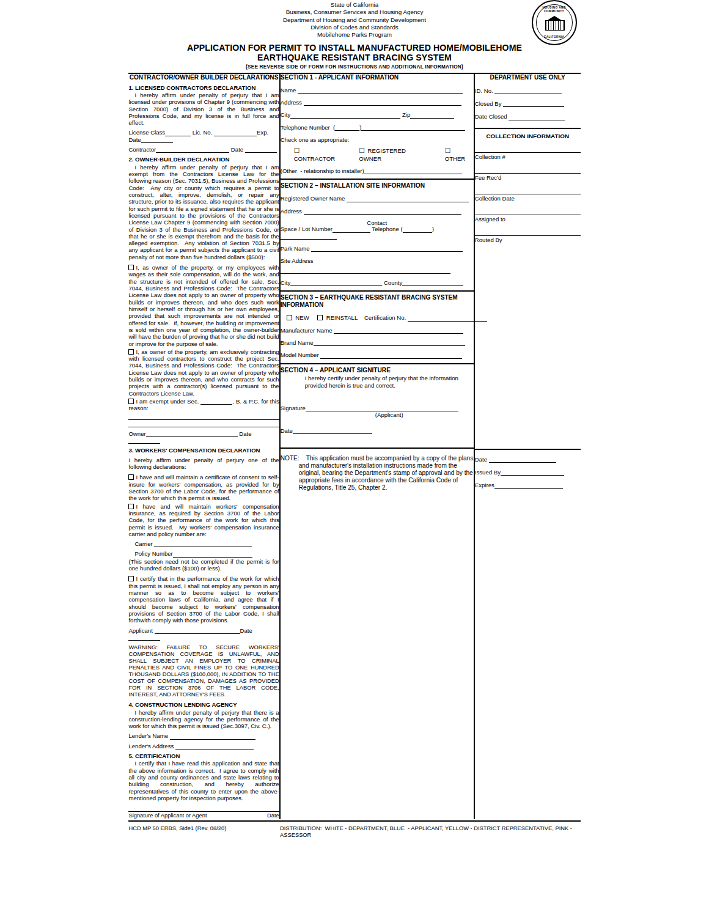HOUSING AND COMMUNITY
CALIFORNIA
State of California
Business, Consumer Services and Housing Agency
Department of Housing and Community Development
Division of Codes and Standards
Mobilehome Parks Program
APPLICATION FOR PERMIT TO INSTALL MANUFACTURED HOME/MOBILEHOME
EARTHQUAKE RESISTANT BRACING SYSTEM
(SEE REVERSE SIDE OF FORM FOR INSTRUCTIONS AND ADDITIONAL INFORMATION)
| CONTRACTOR/OWNER BUILDER DECLARATIONS 1. LICENSED CONTRACTORS DECLARATION I hereby affirm under penalty of perjury that I am licensed under provisions of Chapter 9 (commencing with Section 7000) of Division 3 of the Business and Professions Code, and my license is in full force and effect. License Class Lic. No. Exp. Date Contractor Date 2. OWNER-BUILDER DECLARATION I hereby affirm under penalty of perjury that I am exempt from the Contractors License Law for the following reason (Sec. 7031.5), Business and Professions Code: Any city or county which requires a permit to construct, alter, improve, demolish, or repair any structure, prior to its issuance, also requires the applicant for such permit to file a signed statement that he or she is licensed pursuant to the provisions of the Contractors License Law Chapter 9 (commencing with Section 7000) of Division 3 of the Business and Professions Code, or that he or she is exempt therefrom and the basis for the alleged exemption. Any violation of Section 7031.5 by any applicant for a permit subjects the applicant to a civil penalty of not more than five hundred dollars ($500): I, as owner of the property, or my employees with wages as their sole compensation, will do the work, and the structure is not intended of offered for sale, Sec. 7044, Business and Professions Code: The Contractors License Law does not apply to an owner of property who builds or improves thereon, and who does such work himself or herself or through his or her own employees, provided that such improvements are not intended or offered for sale. If, however, the building or improvement is sold within one year of completion, the owner-builder will have the burden of proving that he or she did not build or improve for the purpose of sale. I, as owner of the property, am exclusively contracting with licensed contractors to construct the project Sec. 7044, Business and Professions Code: The Contractors License Law does not apply to an owner of property who builds or improves thereon, and who contracts for such projects with a contractor(s) licensed pursuant to the Contractors License Law. I am exempt under Sec. , B. & P.C. for this reason: Owner Date 3. WORKERS' COMPENSATION DECLARATION I hereby affirm under penalty of perjury one of the following declarations: I have and will maintain a certificate of consent to self-insure for workers' compensation, as provided for by Section 3700 of the Labor Code, for the performance of the work for which this permit is issued. I have and will maintain workers' compensation insurance, as required by Section 3700 of the Labor Code, for the performance of the work for which this permit is issued. My workers' compensation insurance carrier and policy number are: Carrier Policy Number (This section need not be completed if the permit is for one hundred dollars ($100) or less). I certify that in the performance of the work for which this permit is issued, I shall not employ any person in any manner so as to become subject to workers' compensation laws of California, and agree that if I should become subject to workers' compensation provisions of Section 3700 of the Labor Code, I shall forthwith comply with those provisions. Applicant Date WARNING: FAILURE TO SECURE WORKERS' COMPENSATION COVERAGE IS UNLAWFUL, AND SHALL SUBJECT AN EMPLOYER TO CRIMINAL PENALTIES AND CIVIL FINES UP TO ONE HUNDRED THOUSAND DOLLARS ($100,000), IN ADDITION TO THE COST OF COMPENSATION, DAMAGES AS PROVIDED FOR IN SECTION 3706 OF THE LABOR CODE, INTEREST, AND ATTORNEY'S FEES. 4. CONSTRUCTION LENDING AGENCY I hereby affirm under penalty of perjury that there is a construction-lending agency for the performance of the work for which this permit is issued (Sec.3097, Civ. C.). Lender's Name Lender's Address 5. CERTIFICATION I certify that I have read this application and state that the above information is correct. I agree to comply with all city and county ordinances and state laws relating to building construction, and hereby authorize representatives of this county to enter upon the above-mentioned property for inspection purposes. Signature of Applicant or Agent Date | SECTION 1 - APPLICANT INFORMATION Name Address City Zip Telephone Number ( ) Check one as appropriate: ☐ CONTRACTOR ☐ REGISTERED OWNER ☐ OTHER (Other - relationship to installer) SECTION 2 – INSTALLATION SITE INFORMATION Registered Owner Name Address Contact Space / Lot Number Telephone ( ) Park Name Site Address City County SECTION 3 – EARTHQUAKE RESISTANT BRACING SYSTEM INFORMATION NEW REINSTALL Certification No. Manufacturer Name Brand Name Model Number SECTION 4 – APPLICANT SIGNITURE I hereby certify under penalty of perjury that the information provided herein is true and correct. Signature (Applicant) Date NOTE: This application must be accompanied by a copy of the plans and manufacturer's installation instructions made from the original, bearing the Department's stamp of approval and by the appropriate fees in accordance with the California Code of Regulations, Title 25, Chapter 2. | DEPARTMENT USE ONLY ID. No. Closed By Date Closed COLLECTION INFORMATION Collection # Fee Rec'd Collection Date Assigned to Routed By Date Issued By Expires |
HCD MP 50 ERBS, Side1 (Rev. 08/20)
DISTRIBUTION: WHITE - DEPARTMENT, BLUE - APPLICANT, YELLOW - DISTRICT REPRESENTATIVE, PINK - ASSESSOR